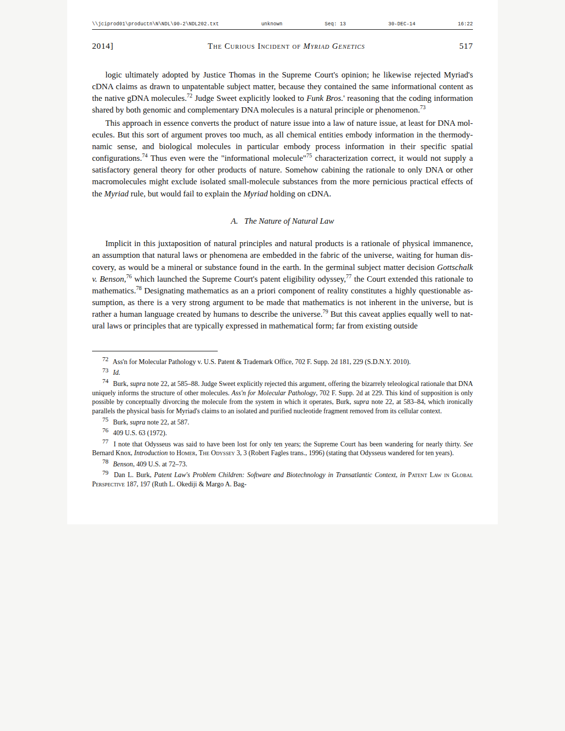\\jciprod01\productn\N\NDL\90-2\NDL202.txt unknown Seq: 13 30-DEC-14 16:22
2014] The Curious Incident of Myriad Genetics 517
logic ultimately adopted by Justice Thomas in the Supreme Court's opinion; he likewise rejected Myriad's cDNA claims as drawn to unpatentable subject matter, because they contained the same informational content as the native gDNA molecules.72 Judge Sweet explicitly looked to Funk Bros.' reasoning that the coding information shared by both genomic and complementary DNA molecules is a natural principle or phenomenon.73
This approach in essence converts the product of nature issue into a law of nature issue, at least for DNA molecules. But this sort of argument proves too much, as all chemical entities embody information in the thermodynamic sense, and biological molecules in particular embody process information in their specific spatial configurations.74 Thus even were the "informational molecule"75 characterization correct, it would not supply a satisfactory general theory for other products of nature. Somehow cabining the rationale to only DNA or other macromolecules might exclude isolated small-molecule substances from the more pernicious practical effects of the Myriad rule, but would fail to explain the Myriad holding on cDNA.
A. The Nature of Natural Law
Implicit in this juxtaposition of natural principles and natural products is a rationale of physical immanence, an assumption that natural laws or phenomena are embedded in the fabric of the universe, waiting for human discovery, as would be a mineral or substance found in the earth. In the germinal subject matter decision Gottschalk v. Benson,76 which launched the Supreme Court's patent eligibility odyssey,77 the Court extended this rationale to mathematics.78 Designating mathematics as an a priori component of reality constitutes a highly questionable assumption, as there is a very strong argument to be made that mathematics is not inherent in the universe, but is rather a human language created by humans to describe the universe.79 But this caveat applies equally well to natural laws or principles that are typically expressed in mathematical form; far from existing outside
72 Ass'n for Molecular Pathology v. U.S. Patent & Trademark Office, 702 F. Supp. 2d 181, 229 (S.D.N.Y. 2010).
73 Id.
74 Burk, supra note 22, at 585–88. Judge Sweet explicitly rejected this argument, offering the bizarrely teleological rationale that DNA uniquely informs the structure of other molecules. Ass'n for Molecular Pathology, 702 F. Supp. 2d at 229. This kind of supposition is only possible by conceptually divorcing the molecule from the system in which it operates, Burk, supra note 22, at 583–84, which ironically parallels the physical basis for Myriad's claims to an isolated and purified nucleotide fragment removed from its cellular context.
75 Burk, supra note 22, at 587.
76 409 U.S. 63 (1972).
77 I note that Odysseus was said to have been lost for only ten years; the Supreme Court has been wandering for nearly thirty. See Bernard Knox, Introduction to Homer, The Odyssey 3, 3 (Robert Fagles trans., 1996) (stating that Odysseus wandered for ten years).
78 Benson, 409 U.S. at 72–73.
79 Dan L. Burk, Patent Law's Problem Children: Software and Biotechnology in Transatlantic Context, in Patent Law in Global Perspective 187, 197 (Ruth L. Okediji & Margo A. Bag-